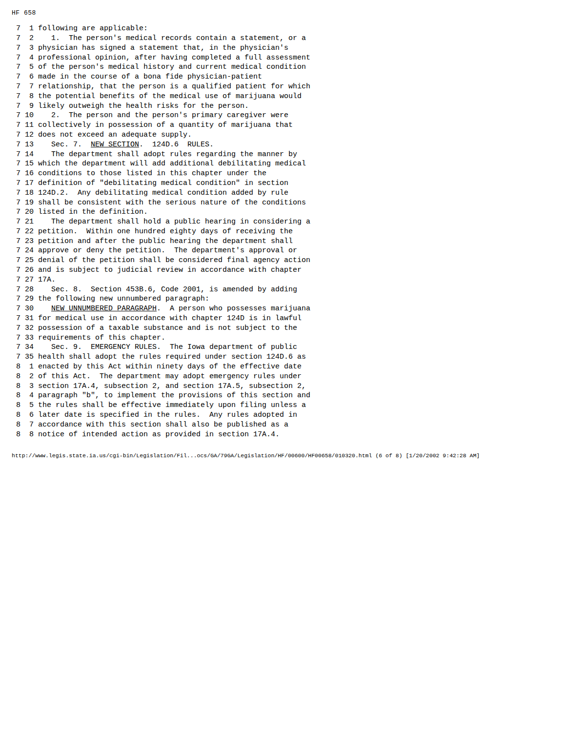HF 658
 7  1 following are applicable:
 7  2    1.  The person's medical records contain a statement, or a
 7  3 physician has signed a statement that, in the physician's
 7  4 professional opinion, after having completed a full assessment
 7  5 of the person's medical history and current medical condition
 7  6 made in the course of a bona fide physician-patient
 7  7 relationship, that the person is a qualified patient for which
 7  8 the potential benefits of the medical use of marijuana would
 7  9 likely outweigh the health risks for the person.
 7 10    2.  The person and the person's primary caregiver were
 7 11 collectively in possession of a quantity of marijuana that
 7 12 does not exceed an adequate supply.
 7 13    Sec. 7.  NEW SECTION.  124D.6  RULES.
 7 14    The department shall adopt rules regarding the manner by
 7 15 which the department will add additional debilitating medical
 7 16 conditions to those listed in this chapter under the
 7 17 definition of "debilitating medical condition" in section
 7 18 124D.2.  Any debilitating medical condition added by rule
 7 19 shall be consistent with the serious nature of the conditions
 7 20 listed in the definition.
 7 21    The department shall hold a public hearing in considering a
 7 22 petition.  Within one hundred eighty days of receiving the
 7 23 petition and after the public hearing the department shall
 7 24 approve or deny the petition.  The department's approval or
 7 25 denial of the petition shall be considered final agency action
 7 26 and is subject to judicial review in accordance with chapter
 7 27 17A.
 7 28    Sec. 8.  Section 453B.6, Code 2001, is amended by adding
 7 29 the following new unnumbered paragraph:
 7 30    NEW UNNUMBERED PARAGRAPH.  A person who possesses marijuana
 7 31 for medical use in accordance with chapter 124D is in lawful
 7 32 possession of a taxable substance and is not subject to the
 7 33 requirements of this chapter.
 7 34    Sec. 9.  EMERGENCY RULES.  The Iowa department of public
 7 35 health shall adopt the rules required under section 124D.6 as
 8  1 enacted by this Act within ninety days of the effective date
 8  2 of this Act.  The department may adopt emergency rules under
 8  3 section 17A.4, subsection 2, and section 17A.5, subsection 2,
 8  4 paragraph "b", to implement the provisions of this section and
 8  5 the rules shall be effective immediately upon filing unless a
 8  6 later date is specified in the rules.  Any rules adopted in
 8  7 accordance with this section shall also be published as a
 8  8 notice of intended action as provided in section 17A.4.
http://www.legis.state.ia.us/cgi-bin/Legislation/Fil...ocs/GA/79GA/Legislation/HF/00600/HF00658/010320.html (6 of 8) [1/20/2002 9:42:28 AM]